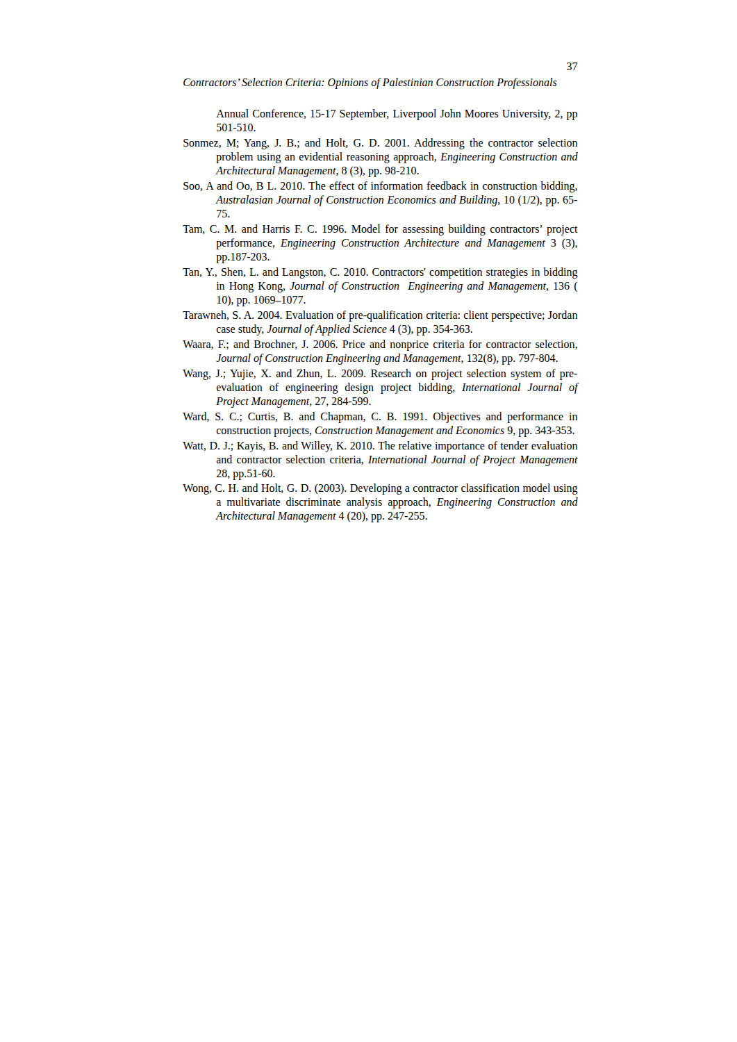37
Contractors’ Selection Criteria: Opinions of Palestinian Construction Professionals
Annual Conference, 15-17 September, Liverpool John Moores University, 2, pp 501-510.
Sonmez, M; Yang, J. B.; and Holt, G. D. 2001. Addressing the contractor selection problem using an evidential reasoning approach, Engineering Construction and Architectural Management, 8 (3), pp. 98-210.
Soo, A and Oo, B L. 2010. The effect of information feedback in construction bidding, Australasian Journal of Construction Economics and Building, 10 (1/2), pp. 65-75.
Tam, C. M. and Harris F. C. 1996. Model for assessing building contractors’ project performance, Engineering Construction Architecture and Management 3 (3), pp.187-203.
Tan, Y., Shen, L. and Langston, C. 2010. Contractors' competition strategies in bidding in Hong Kong, Journal of Construction Engineering and Management, 136 ( 10), pp. 1069–1077.
Tarawneh, S. A. 2004. Evaluation of pre-qualification criteria: client perspective; Jordan case study, Journal of Applied Science 4 (3), pp. 354-363.
Waara, F.; and Brochner, J. 2006. Price and nonprice criteria for contractor selection, Journal of Construction Engineering and Management, 132(8), pp. 797-804.
Wang, J.; Yujie, X. and Zhun, L. 2009. Research on project selection system of pre-evaluation of engineering design project bidding, International Journal of Project Management, 27, 284-599.
Ward, S. C.; Curtis, B. and Chapman, C. B. 1991. Objectives and performance in construction projects, Construction Management and Economics 9, pp. 343-353.
Watt, D. J.; Kayis, B. and Willey, K. 2010. The relative importance of tender evaluation and contractor selection criteria, International Journal of Project Management 28, pp.51-60.
Wong, C. H. and Holt, G. D. (2003). Developing a contractor classification model using a multivariate discriminate analysis approach, Engineering Construction and Architectural Management 4 (20), pp. 247-255.